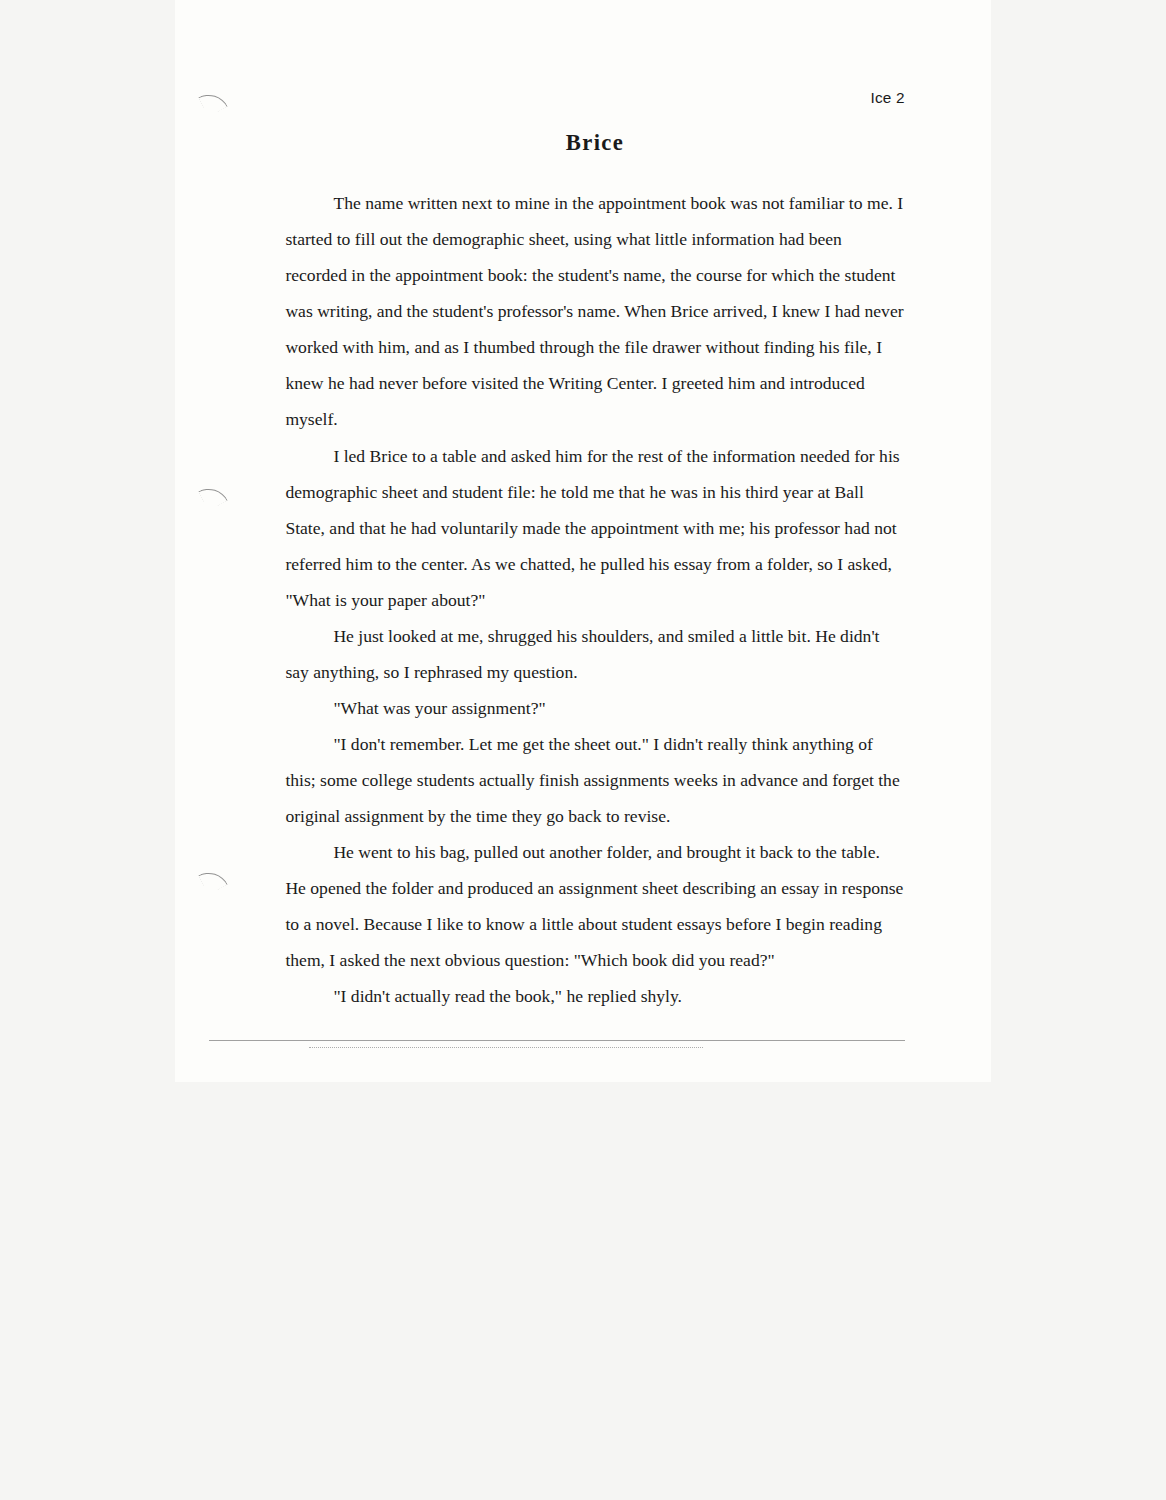Ice 2
Brice
The name written next to mine in the appointment book was not familiar to me. I started to fill out the demographic sheet, using what little information had been recorded in the appointment book: the student's name, the course for which the student was writing, and the student's professor's name. When Brice arrived, I knew I had never worked with him, and as I thumbed through the file drawer without finding his file, I knew he had never before visited the Writing Center. I greeted him and introduced myself.
I led Brice to a table and asked him for the rest of the information needed for his demographic sheet and student file: he told me that he was in his third year at Ball State, and that he had voluntarily made the appointment with me; his professor had not referred him to the center. As we chatted, he pulled his essay from a folder, so I asked, "What is your paper about?"
He just looked at me, shrugged his shoulders, and smiled a little bit. He didn't say anything, so I rephrased my question.
"What was your assignment?"
"I don't remember. Let me get the sheet out." I didn't really think anything of this; some college students actually finish assignments weeks in advance and forget the original assignment by the time they go back to revise.
He went to his bag, pulled out another folder, and brought it back to the table. He opened the folder and produced an assignment sheet describing an essay in response to a novel. Because I like to know a little about student essays before I begin reading them, I asked the next obvious question: "Which book did you read?"
"I didn't actually read the book," he replied shyly.